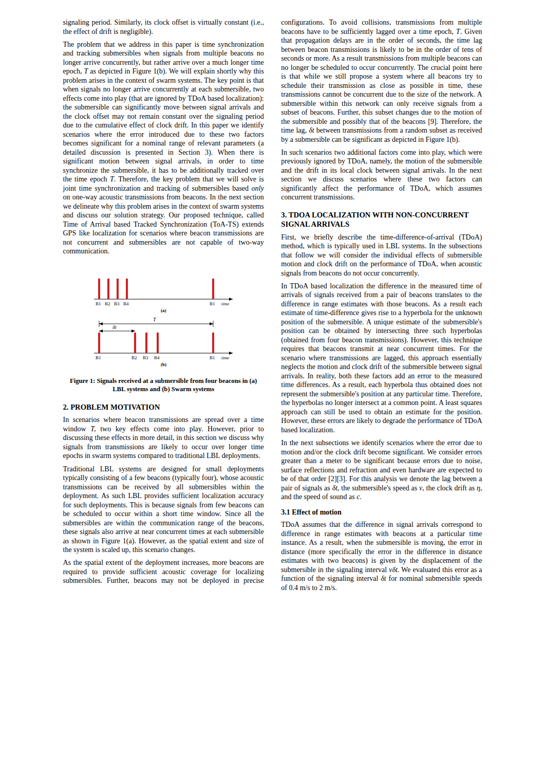signaling period. Similarly, its clock offset is virtually constant (i.e., the effect of drift is negligible).
The problem that we address in this paper is time synchronization and tracking submersibles when signals from multiple beacons no longer arrive concurrently, but rather arrive over a much longer time epoch, T as depicted in Figure 1(b). We will explain shortly why this problem arises in the context of swarm systems. The key point is that when signals no longer arrive concurrently at each submersible, two effects come into play (that are ignored by TDoA based localization): the submersible can significantly move between signal arrivals and the clock offset may not remain constant over the signaling period due to the cumulative effect of clock drift. In this paper we identify scenarios where the error introduced due to these two factors becomes significant for a nominal range of relevant parameters (a detailed discussion is presented in Section 3). When there is significant motion between signal arrivals, in order to time synchronize the submersible, it has to be additionally tracked over the time epoch T. Therefore, the key problem that we will solve is joint time synchronization and tracking of submersibles based only on one-way acoustic transmissions from beacons. In the next section we delineate why this problem arises in the context of swarm systems and discuss our solution strategy. Our proposed technique, called Time of Arrival based Tracked Synchronization (ToA-TS) extends GPS like localization for scenarios where beacon transmissions are not concurrent and submersibles are not capable of two-way communication.
B1 B2 B3 B4 B1 time (a) T δt B1 B2 B3 B4 B1 time (b)
Figure 1: Signals received at a submersible from four beacons in (a) LBL systems and (b) Swarm systems
2. Problem Motivation
In scenarios where beacon transmissions are spread over a time window T, two key effects come into play. However, prior to discussing these effects in more detail, in this section we discuss why signals from transmissions are likely to occur over longer time epochs in swarm systems compared to traditional LBL deployments.
Traditional LBL systems are designed for small deployments typically consisting of a few beacons (typically four), whose acoustic transmissions can be received by all submersibles within the deployment. As such LBL provides sufficient localization accuracy for such deployments. This is because signals from few beacons can be scheduled to occur within a short time window. Since all the submersibles are within the communication range of the beacons, these signals also arrive at near concurrent times at each submersible as shown in Figure 1(a). However, as the spatial extent and size of the system is scaled up, this scenario changes.
As the spatial extent of the deployment increases, more beacons are required to provide sufficient acoustic coverage for localizing submersibles. Further, beacons may not be deployed in precise configurations. To avoid collisions, transmissions from multiple beacons have to be sufficiently lagged over a time epoch, T. Given that propagation delays are in the order of seconds, the time lag between beacon transmissions is likely to be in the order of tens of seconds or more. As a result transmissions from multiple beacons can no longer be scheduled to occur concurrently. The crucial point here is that while we still propose a system where all beacons try to schedule their transmission as close as possible in time, these transmissions cannot be concurrent due to the size of the network. A submersible within this network can only receive signals from a subset of beacons. Further, this subset changes due to the motion of the submersible and possibly that of the beacons [9]. Therefore, the time lag, δt between transmissions from a random subset as received by a submersible can be significant as depicted in Figure 1(b).
In such scenarios two additional factors come into play, which were previously ignored by TDoA, namely, the motion of the submersible and the drift in its local clock between signal arrivals. In the next section we discuss scenarios where these two factors can significantly affect the performance of TDoA, which assumes concurrent transmissions.
3. TDoA Localization with Non-Concurrent Signal Arrivals
First, we briefly describe the time-difference-of-arrival (TDoA) method, which is typically used in LBL systems. In the subsections that follow we will consider the individual effects of submersible motion and clock drift on the performance of TDoA, when acoustic signals from beacons do not occur concurrently.
In TDoA based localization the difference in the measured time of arrivals of signals received from a pair of beacons translates to the difference in range estimates with those beacons. As a result each estimate of time-difference gives rise to a hyperbola for the unknown position of the submersible. A unique estimate of the submersible's position can be obtained by intersecting three such hyperbolas (obtained from four beacon transmissions). However, this technique requires that beacons transmit at near concurrent times. For the scenario where transmissions are lagged, this approach essentially neglects the motion and clock drift of the submersible between signal arrivals. In reality, both these factors add an error to the measured time differences. As a result, each hyperbola thus obtained does not represent the submersible's position at any particular time. Therefore, the hyperbolas no longer intersect at a common point. A least squares approach can still be used to obtain an estimate for the position. However, these errors are likely to degrade the performance of TDoA based localization.
In the next subsections we identify scenarios where the error due to motion and/or the clock drift become significant. We consider errors greater than a meter to be significant because errors due to noise, surface reflections and refraction and even hardware are expected to be of that order [2][3]. For this analysis we denote the lag between a pair of signals as δt, the submersible's speed as v, the clock drift as η, and the speed of sound as c.
3.1 Effect of motion
TDoA assumes that the difference in signal arrivals correspond to difference in range estimates with beacons at a particular time instance. As a result, when the submersible is moving, the error in distance (more specifically the error in the difference in distance estimates with two beacons) is given by the displacement of the submersible in the signaling interval vδt. We evaluated this error as a function of the signaling interval δt for nominal submersible speeds of 0.4 m/s to 2 m/s.